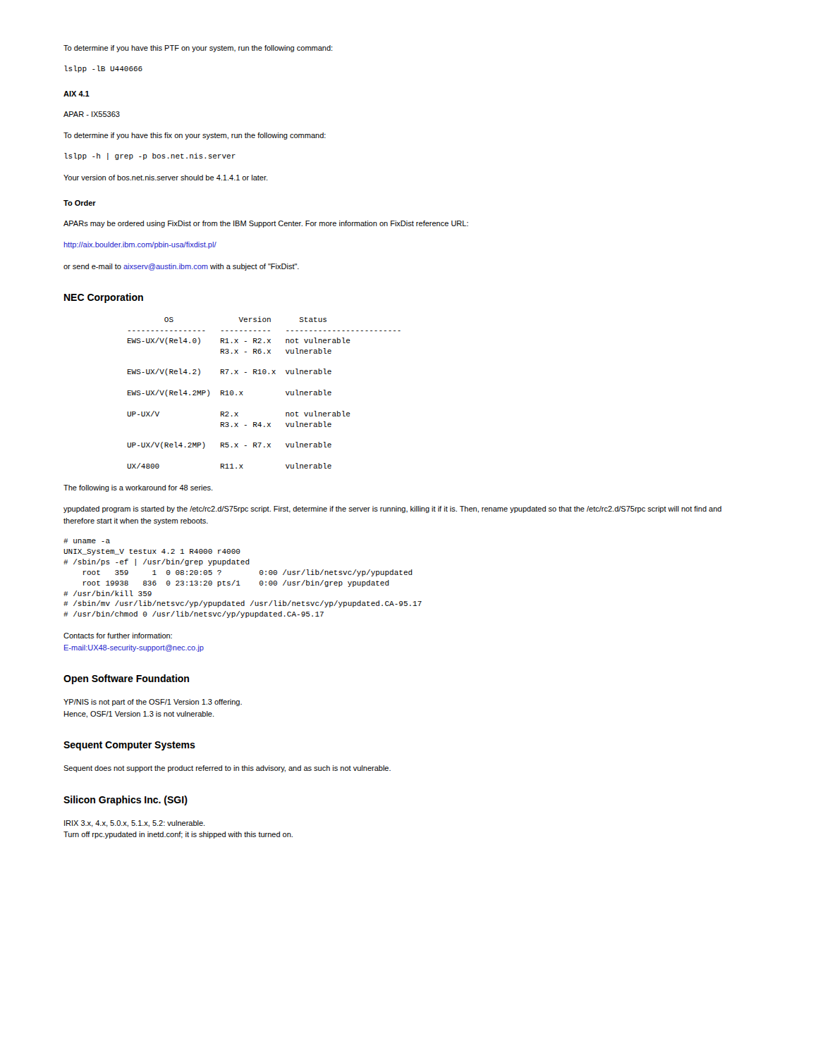To determine if you have this PTF on your system, run the following command:
lslpp -lB U440666
AIX 4.1
APAR - IX55363
To determine if you have this fix on your system, run the following command:
lslpp -h | grep -p bos.net.nis.server
Your version of bos.net.nis.server should be 4.1.4.1 or later.
To Order
APARs may be ordered using FixDist or from the IBM Support Center. For more information on FixDist reference URL:
http://aix.boulder.ibm.com/pbin-usa/fixdist.pl/
or send e-mail to aixserv@austin.ibm.com with a subject of "FixDist".
NEC Corporation
        OS              Version      Status
-----------------   -----------   -------------------------
EWS-UX/V(Rel4.0)    R1.x - R2.x   not vulnerable
                    R3.x - R6.x   vulnerable

EWS-UX/V(Rel4.2)    R7.x - R10.x  vulnerable

EWS-UX/V(Rel4.2MP)  R10.x         vulnerable

UP-UX/V             R2.x          not vulnerable
                    R3.x - R4.x   vulnerable

UP-UX/V(Rel4.2MP)   R5.x - R7.x   vulnerable

UX/4800             R11.x         vulnerable
The following is a workaround for 48 series.
ypupdated program is started by the /etc/rc2.d/S75rpc script. First, determine if the server is running, killing it if it is. Then, rename ypupdated so that the /etc/rc2.d/S75rpc script will not find and therefore start it when the system reboots.
# uname -a
UNIX_System_V testux 4.2 1 R4000 r4000
# /sbin/ps -ef | /usr/bin/grep ypupdated
    root   359     1  0 08:20:05 ?        0:00 /usr/lib/netsvc/yp/ypupdated
    root 19938   836  0 23:13:20 pts/1    0:00 /usr/bin/grep ypupdated
# /usr/bin/kill 359
# /sbin/mv /usr/lib/netsvc/yp/ypupdated /usr/lib/netsvc/yp/ypupdated.CA-95.17
# /usr/bin/chmod 0 /usr/lib/netsvc/yp/ypupdated.CA-95.17
Contacts for further information:
E-mail:UX48-security-support@nec.co.jp
Open Software Foundation
YP/NIS is not part of the OSF/1 Version 1.3 offering.
Hence, OSF/1 Version 1.3 is not vulnerable.
Sequent Computer Systems
Sequent does not support the product referred to in this advisory, and as such is not vulnerable.
Silicon Graphics Inc. (SGI)
IRIX 3.x, 4.x, 5.0.x, 5.1.x, 5.2: vulnerable.
Turn off rpc.ypudated in inetd.conf; it is shipped with this turned on.